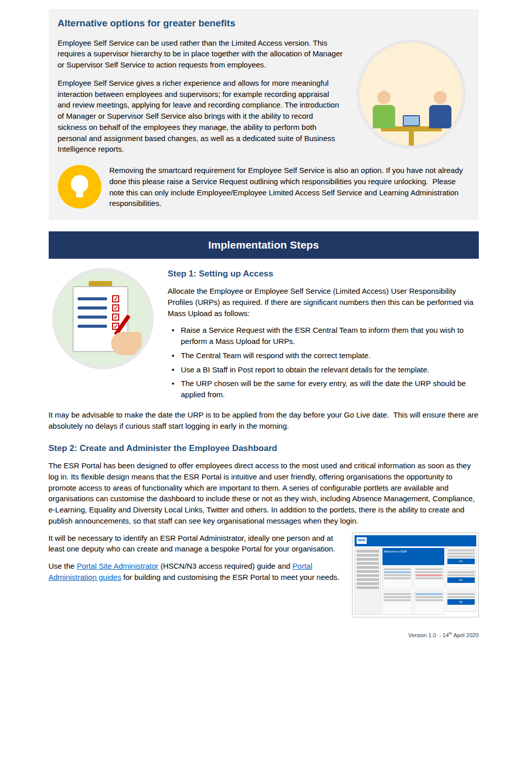Alternative options for greater benefits
Employee Self Service can be used rather than the Limited Access version. This requires a supervisor hierarchy to be in place together with the allocation of Manager or Supervisor Self Service to action requests from employees.
Employee Self Service gives a richer experience and allows for more meaningful interaction between employees and supervisors; for example recording appraisal and review meetings, applying for leave and recording compliance. The introduction of Manager or Supervisor Self Service also brings with it the ability to record sickness on behalf of the employees they manage, the ability to perform both personal and assignment based changes, as well as a dedicated suite of Business Intelligence reports.
Removing the smartcard requirement for Employee Self Service is also an option. If you have not already done this please raise a Service Request outlining which responsibilities you require unlocking. Please note this can only include Employee/Employee Limited Access Self Service and Learning Administration responsibilities.
Implementation Steps
✓
✓
✓
✓
Step 1: Setting up Access
Allocate the Employee or Employee Self Service (Limited Access) User Responsibility Profiles (URPs) as required. If there are significant numbers then this can be performed via Mass Upload as follows:
Raise a Service Request with the ESR Central Team to inform them that you wish to perform a Mass Upload for URPs.
The Central Team will respond with the correct template.
Use a BI Staff in Post report to obtain the relevant details for the template.
The URP chosen will be the same for every entry, as will the date the URP should be applied from.
It may be advisable to make the date the URP is to be applied from the day before your Go Live date. This will ensure there are absolutely no delays if curious staff start logging in early in the morning.
Step 2: Create and Administer the Employee Dashboard
The ESR Portal has been designed to offer employees direct access to the most used and critical information as soon as they log in. Its flexible design means that the ESR Portal is intuitive and user friendly, offering organisations the opportunity to promote access to areas of functionality which are important to them. A series of configurable portlets are available and organisations can customise the dashboard to include these or not as they wish, including Absence Management, Compliance, e-Learning, Equality and Diversity Local Links, Twitter and others. In addition to the portlets, there is the ability to create and publish announcements, so that staff can see key organisational messages when they login.
It will be necessary to identify an ESR Portal Administrator, ideally one person and at least one deputy who can create and manage a bespoke Portal for your organisation.
Use the Portal Site Administrator (HSCN/N3 access required) guide and Portal Administration guides for building and customising the ESR Portal to meet your needs.
NHS
Welcome to ESR
Go
Go
Go
Version 1.0 - 14th April 2020